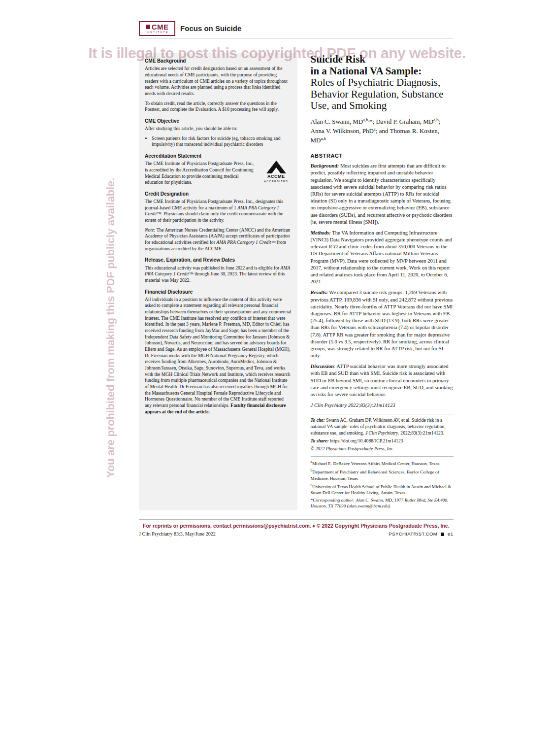CME
INSTITUTE
Focus on Suicide
It is illegal to post this copyrighted PDF on any website.
You are prohibited from making this PDF publicly available.
CME Background
Articles are selected for credit designation based on an assessment of the educational needs of CME participants, with the purpose of providing readers with a curriculum of CME articles on a variety of topics throughout each volume. Activities are planned using a process that links identified needs with desired results.
To obtain credit, read the article, correctly answer the questions in the Posttest, and complete the Evaluation. A $10 processing fee will apply.
CME Objective
After studying this article, you should be able to:
Screen patients for risk factors for suicide (eg, tobacco smoking and impulsivity) that transcend individual psychiatric disorders
Accreditation Statement
ACCME
ACCREDITED
The CME Institute of Physicians Postgraduate Press, Inc., is accredited by the Accreditation Council for Continuing Medical Education to provide continuing medical education for physicians.
Credit Designation
The CME Institute of Physicians Postgraduate Press, Inc., designates this journal-based CME activity for a maximum of 1 AMA PRA Category 1 Credit™. Physicians should claim only the credit commensurate with the extent of their participation in the activity.
Note: The American Nurses Credentialing Center (ANCC) and the American Academy of Physician Assistants (AAPA) accept certificates of participation for educational activities certified for AMA PRA Category 1 Credit™ from organizations accredited by the ACCME.
Release, Expiration, and Review Dates
This educational activity was published in June 2022 and is eligible for AMA PRA Category 1 Credit™ through June 30, 2023. The latest review of this material was May 2022.
Financial Disclosure
All individuals in a position to influence the content of this activity were asked to complete a statement regarding all relevant personal financial relationships between themselves or their spouse/partner and any commercial interest. The CME Institute has resolved any conflicts of interest that were identified. In the past 3 years, Marlene P. Freeman, MD, Editor in Chief, has received research funding from JayMac and Sage; has been a member of the Independent Data Safety and Monitoring Committee for Janssen (Johnson & Johnson), Novartis, and Neurocrine; and has served on advisory boards for Eliem and Sage. As an employee of Massachusetts General Hospital (MGH), Dr Freeman works with the MGH National Pregnancy Registry, which receives funding from Alkermes, Aurobindo, AuroMedics, Johnson & Johnson/Janssen, Otsuka, Sage, Sunovion, Supernus, and Teva, and works with the MGH Clinical Trials Network and Institute, which receives research funding from multiple pharmaceutical companies and the National Institute of Mental Health. Dr Freeman has also received royalties through MGH for the Massachusetts General Hospital Female Reproductive Lifecycle and Hormones Questionnaire. No member of the CME Institute staff reported any relevant personal financial relationships. Faculty financial disclosure appears at the end of the article.
Suicide Risk
in a National VA Sample:
Roles of Psychiatric Diagnosis,
Behavior Regulation, Substance
Use, and Smoking
Alan C. Swann, MDa,b,*; David P. Graham, MDa,b;
Anna V. Wilkinson, PhDc; and Thomas R. Kosten, MDa,b
ABSTRACT
Background: Most suicides are first attempts that are difficult to predict, possibly reflecting impaired and unstable behavior regulation. We sought to identify characteristics specifically associated with severe suicidal behavior by comparing risk ratios (RRs) for severe suicidal attempts (ATTP) to RRs for suicidal ideation (SI) only in a transdiagnostic sample of Veterans, focusing on impulsive-aggressive or externalizing behavior (EB), substance use disorders (SUDs), and recurrent affective or psychotic disorders (ie, severe mental illness [SMI]).
Methods: The VA Information and Computing Infrastructure (VINCI) Data Navigators provided aggregate phenotype counts and relevant ICD and clinic codes from about 350,000 Veterans in the US Department of Veterans Affairs national Million Veterans Program (MVP). Data were collected by MVP between 2011 and 2017, without relationship to the current work. Work on this report and related analyses took place from April 11, 2020, to October 6, 2021.
Results: We compared 3 suicide risk groups: 1,269 Veterans with previous ATTP, 109,836 with SI only, and 242,872 without previous suicidality. Nearly three-fourths of ATTP Veterans did not have SMI diagnoses. RR for ATTP behavior was highest in Veterans with EB (25.4), followed by those with SUD (13.9); both RRs were greater than RRs for Veterans with schizophrenia (7.4) or bipolar disorder (7.8). ATTP RR was greater for smoking than for major depressive disorder (5.0 vs 3.5, respectively). RR for smoking, across clinical groups, was strongly related to RR for ATTP risk, but not for SI only.
Discussion: ATTP suicidal behavior was more strongly associated with EB and SUD than with SMI. Suicide risk is associated with SUD or EB beyond SMI, so routine clinical encounters in primary care and emergency settings must recognize EB, SUD, and smoking as risks for severe suicidal behavior.
J Clin Psychiatry 2022;83(3):21m14123
To cite: Swann AC, Graham DP, Wilkinson AV, et al. Suicide risk in a national VA sample: roles of psychiatric diagnosis, behavior regulation, substance use, and smoking. J Clin Psychiatry. 2022;83(3):21m14123.
To share: https://doi.org/10.4088/JCP.21m14123
© 2022 Physicians Postgraduate Press, Inc.
aMichael E. DeBakey Veterans Affairs Medical Center, Houston, Texas
bDepartment of Psychiatry and Behavioral Sciences, Baylor College of Medicine, Houston, Texas
cUniversity of Texas Health School of Public Health in Austin and Michael & Susan Dell Center for Healthy Living, Austin, Texas
*Corresponding author: Alan C. Swann, MD, 1977 Butler Blvd, Ste E4.400, Houston, TX 77030 (alan.swann@bcm.edu).
For reprints or permissions, contact permissions@psychiatrist.com. ♦ © 2022 Copyright Physicians Postgraduate Press, Inc.
J Clin Psychiatry 83:3, May/June 2022
PSYCHIATRIST.COM e1